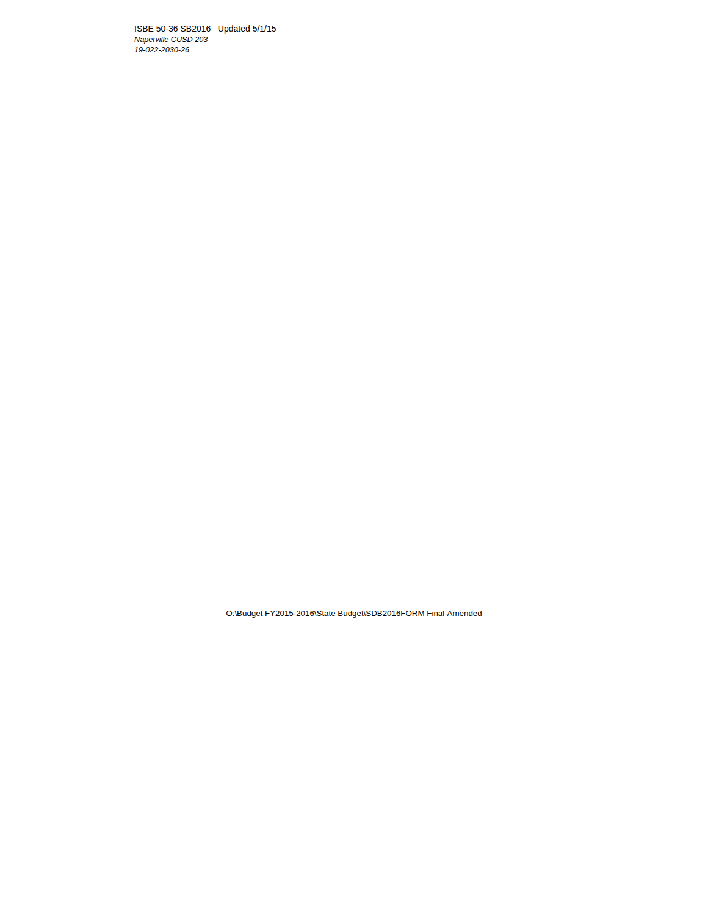ISBE 50-36 SB2016Updated 5/1/15
Naperville CUSD 203
19-022-2030-26
O:\Budget FY2015-2016\State Budget\SDB2016FORM Final-Amended